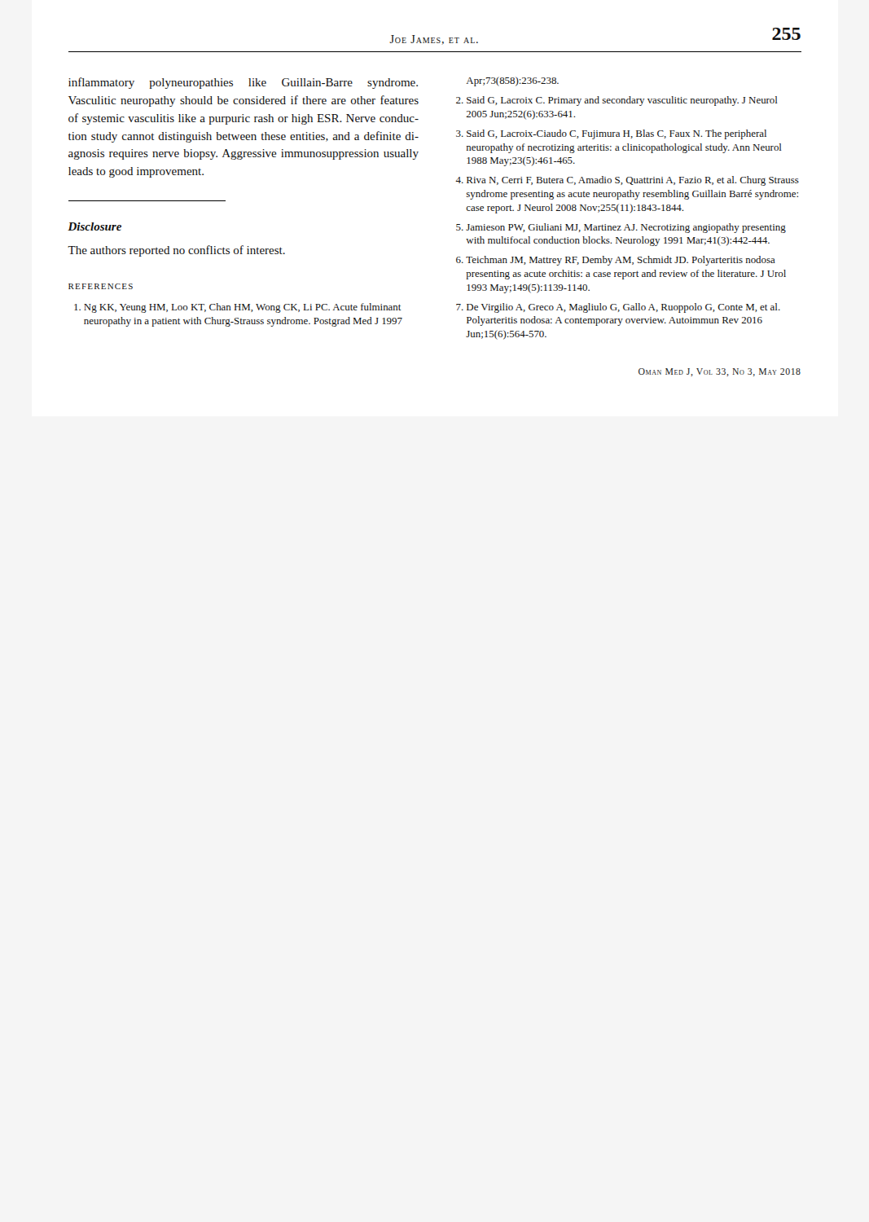Joe James, et al.
255
inflammatory polyneuropathies like Guillain-Barre syndrome. Vasculitic neuropathy should be considered if there are other features of systemic vasculitis like a purpuric rash or high ESR. Nerve conduction study cannot distinguish between these entities, and a definite diagnosis requires nerve biopsy. Aggressive immunosuppression usually leads to good improvement.
Disclosure
The authors reported no conflicts of interest.
references
Ng KK, Yeung HM, Loo KT, Chan HM, Wong CK, Li PC. Acute fulminant neuropathy in a patient with Churg-Strauss syndrome. Postgrad Med J 1997 Apr;73(858):236-238.
Said G, Lacroix C. Primary and secondary vasculitic neuropathy. J Neurol 2005 Jun;252(6):633-641.
Said G, Lacroix-Ciaudo C, Fujimura H, Blas C, Faux N. The peripheral neuropathy of necrotizing arteritis: a clinicopathological study. Ann Neurol 1988 May;23(5):461-465.
Riva N, Cerri F, Butera C, Amadio S, Quattrini A, Fazio R, et al. Churg Strauss syndrome presenting as acute neuropathy resembling Guillain Barré syndrome: case report. J Neurol 2008 Nov;255(11):1843-1844.
Jamieson PW, Giuliani MJ, Martinez AJ. Necrotizing angiopathy presenting with multifocal conduction blocks. Neurology 1991 Mar;41(3):442-444.
Teichman JM, Mattrey RF, Demby AM, Schmidt JD. Polyarteritis nodosa presenting as acute orchitis: a case report and review of the literature. J Urol 1993 May;149(5):1139-1140.
De Virgilio A, Greco A, Magliulo G, Gallo A, Ruoppolo G, Conte M, et al. Polyarteritis nodosa: A contemporary overview. Autoimmun Rev 2016 Jun;15(6):564-570.
Oman Med J, Vol 33, No 3, May 2018